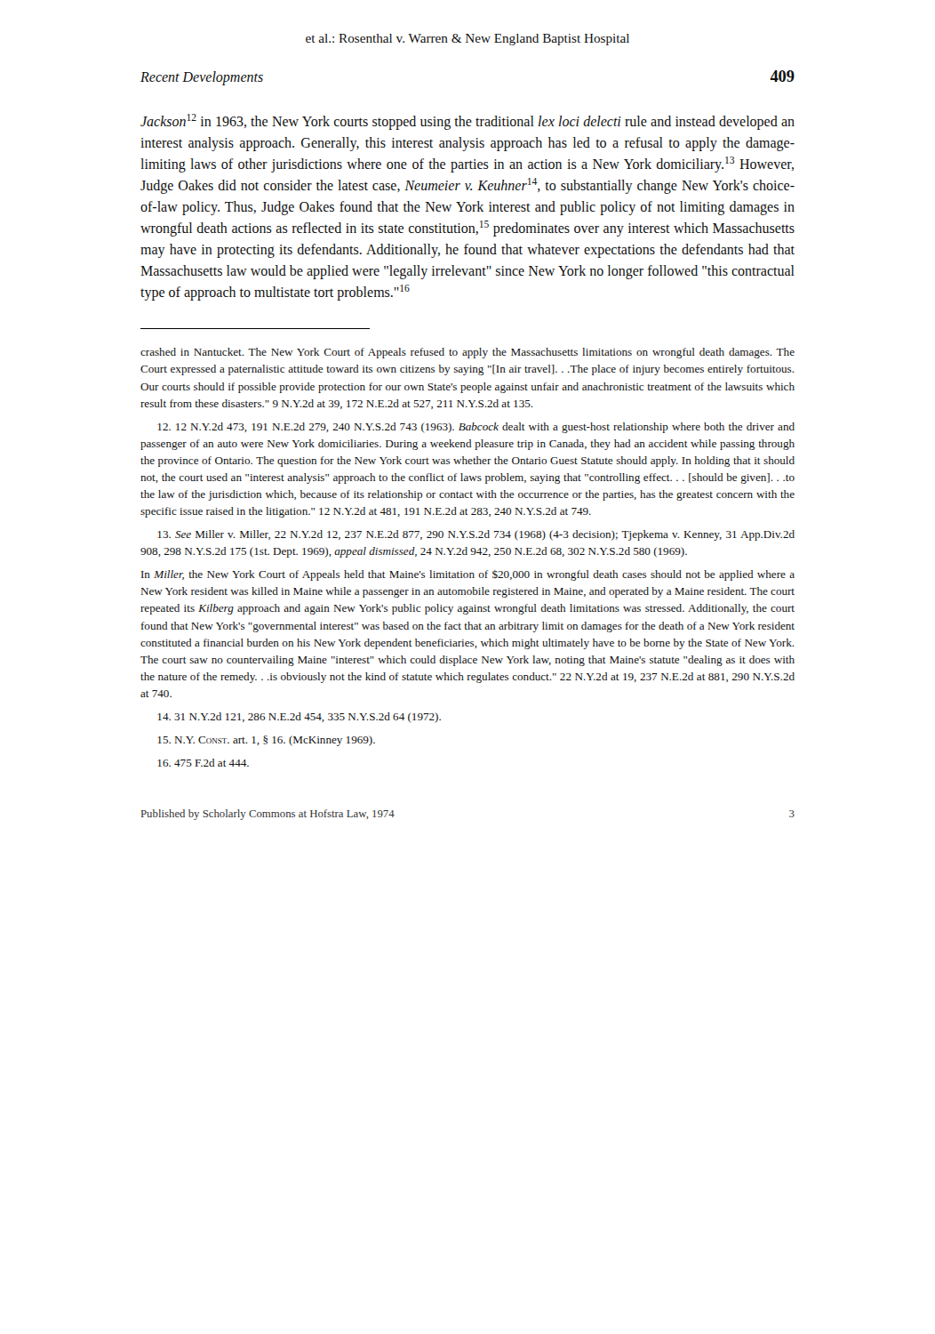et al.: Rosenthal v. Warren & New England Baptist Hospital
Recent Developments 409
Jackson12 in 1963, the New York courts stopped using the traditional lex loci delecti rule and instead developed an interest analysis approach. Generally, this interest analysis approach has led to a refusal to apply the damage-limiting laws of other jurisdictions where one of the parties in an action is a New York domiciliary.13 However, Judge Oakes did not consider the latest case, Neumeier v. Keuhner14, to substantially change New York's choice-of-law policy. Thus, Judge Oakes found that the New York interest and public policy of not limiting damages in wrongful death actions as reflected in its state constitution,15 predominates over any interest which Massachusetts may have in protecting its defendants. Additionally, he found that whatever expectations the defendants had that Massachusetts law would be applied were "legally irrelevant" since New York no longer followed "this contractual type of approach to multistate tort problems."16
crashed in Nantucket. The New York Court of Appeals refused to apply the Massachusetts limitations on wrongful death damages. The Court expressed a paternalistic attitude toward its own citizens by saying "[In air travel]. . .The place of injury becomes entirely fortuitous. Our courts should if possible provide protection for our own State's people against unfair and anachronistic treatment of the lawsuits which result from these disasters." 9 N.Y.2d at 39, 172 N.E.2d at 527, 211 N.Y.S.2d at 135.
12. 12 N.Y.2d 473, 191 N.E.2d 279, 240 N.Y.S.2d 743 (1963). Babcock dealt with a guest-host relationship where both the driver and passenger of an auto were New York domiciliaries. During a weekend pleasure trip in Canada, they had an accident while passing through the province of Ontario. The question for the New York court was whether the Ontario Guest Statute should apply. In holding that it should not, the court used an "interest analysis" approach to the conflict of laws problem, saying that "controlling effect. . . [should be given]. . .to the law of the jurisdiction which, because of its relationship or contact with the occurrence or the parties, has the greatest concern with the specific issue raised in the litigation." 12 N.Y.2d at 481, 191 N.E.2d at 283, 240 N.Y.S.2d at 749.
13. See Miller v. Miller, 22 N.Y.2d 12, 237 N.E.2d 877, 290 N.Y.S.2d 734 (1968) (4-3 decision); Tjepkema v. Kenney, 31 App.Div.2d 908, 298 N.Y.S.2d 175 (1st. Dept. 1969), appeal dismissed, 24 N.Y.2d 942, 250 N.E.2d 68, 302 N.Y.S.2d 580 (1969).
In Miller, the New York Court of Appeals held that Maine's limitation of $20,000 in wrongful death cases should not be applied where a New York resident was killed in Maine while a passenger in an automobile registered in Maine, and operated by a Maine resident. The court repeated its Kilberg approach and again New York's public policy against wrongful death limitations was stressed. Additionally, the court found that New York's "governmental interest" was based on the fact that an arbitrary limit on damages for the death of a New York resident constituted a financial burden on his New York dependent beneficiaries, which might ultimately have to be borne by the State of New York. The court saw no countervailing Maine "interest" which could displace New York law, noting that Maine's statute "dealing as it does with the nature of the remedy. . .is obviously not the kind of statute which regulates conduct." 22 N.Y.2d at 19, 237 N.E.2d at 881, 290 N.Y.S.2d at 740.
14. 31 N.Y.2d 121, 286 N.E.2d 454, 335 N.Y.S.2d 64 (1972).
15. N.Y. Const. art. 1, § 16. (McKinney 1969).
16. 475 F.2d at 444.
Published by Scholarly Commons at Hofstra Law, 1974 3